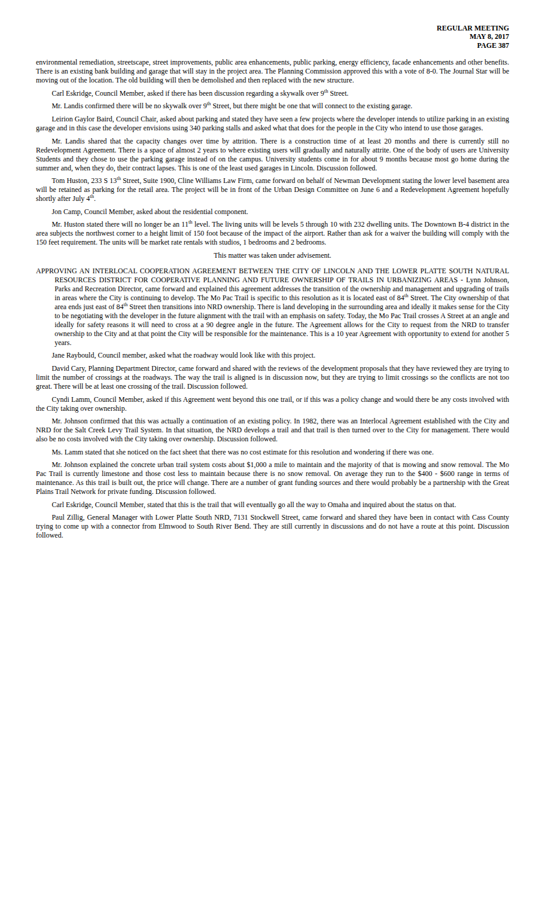REGULAR MEETING
MAY 8, 2017
PAGE 387
environmental remediation, streetscape, street improvements, public area enhancements, public parking, energy efficiency, facade enhancements and other benefits. There is an existing bank building and garage that will stay in the project area. The Planning Commission approved this with a vote of 8-0. The Journal Star will be moving out of the location. The old building will then be demolished and then replaced with the new structure.
Carl Eskridge, Council Member, asked if there has been discussion regarding a skywalk over 9th Street.
Mr. Landis confirmed there will be no skywalk over 9th Street, but there might be one that will connect to the existing garage.
Leirion Gaylor Baird, Council Chair, asked about parking and stated they have seen a few projects where the developer intends to utilize parking in an existing garage and in this case the developer envisions using 340 parking stalls and asked what that does for the people in the City who intend to use those garages.
Mr. Landis shared that the capacity changes over time by attrition. There is a construction time of at least 20 months and there is currently still no Redevelopment Agreement. There is a space of almost 2 years to where existing users will gradually and naturally attrite. One of the body of users are University Students and they chose to use the parking garage instead of on the campus. University students come in for about 9 months because most go home during the summer and, when they do, their contract lapses. This is one of the least used garages in Lincoln. Discussion followed.
Tom Huston, 233 S 13th Street, Suite 1900, Cline Williams Law Firm, came forward on behalf of Newman Development stating the lower level basement area will be retained as parking for the retail area. The project will be in front of the Urban Design Committee on June 6 and a Redevelopment Agreement hopefully shortly after July 4th.
Jon Camp, Council Member, asked about the residential component.
Mr. Huston stated there will no longer be an 11th level. The living units will be levels 5 through 10 with 232 dwelling units. The Downtown B-4 district in the area subjects the northwest corner to a height limit of 150 foot because of the impact of the airport. Rather than ask for a waiver the building will comply with the 150 feet requirement. The units will be market rate rentals with studios, 1 bedrooms and 2 bedrooms.
This matter was taken under advisement.
APPROVING AN INTERLOCAL COOPERATION AGREEMENT BETWEEN THE CITY OF LINCOLN AND THE LOWER PLATTE SOUTH NATURAL RESOURCES DISTRICT FOR COOPERATIVE PLANNING AND FUTURE OWNERSHIP OF TRAILS IN URBANIZING AREAS - Lynn Johnson, Parks and Recreation Director, came forward and explained this agreement addresses the transition of the ownership and management and upgrading of trails in areas where the City is continuing to develop. The Mo Pac Trail is specific to this resolution as it is located east of 84th Street. The City ownership of that area ends just east of 84th Street then transitions into NRD ownership. There is land developing in the surrounding area and ideally it makes sense for the City to be negotiating with the developer in the future alignment with the trail with an emphasis on safety. Today, the Mo Pac Trail crosses A Street at an angle and ideally for safety reasons it will need to cross at a 90 degree angle in the future. The Agreement allows for the City to request from the NRD to transfer ownership to the City and at that point the City will be responsible for the maintenance. This is a 10 year Agreement with opportunity to extend for another 5 years.
Jane Raybould, Council member, asked what the roadway would look like with this project.
David Cary, Planning Department Director, came forward and shared with the reviews of the development proposals that they have reviewed they are trying to limit the number of crossings at the roadways. The way the trail is aligned is in discussion now, but they are trying to limit crossings so the conflicts are not too great. There will be at least one crossing of the trail. Discussion followed.
Cyndi Lamm, Council Member, asked if this Agreement went beyond this one trail, or if this was a policy change and would there be any costs involved with the City taking over ownership.
Mr. Johnson confirmed that this was actually a continuation of an existing policy. In 1982, there was an Interlocal Agreement established with the City and NRD for the Salt Creek Levy Trail System. In that situation, the NRD develops a trail and that trail is then turned over to the City for management. There would also be no costs involved with the City taking over ownership. Discussion followed.
Ms. Lamm stated that she noticed on the fact sheet that there was no cost estimate for this resolution and wondering if there was one.
Mr. Johnson explained the concrete urban trail system costs about $1,000 a mile to maintain and the majority of that is mowing and snow removal. The Mo Pac Trail is currently limestone and those cost less to maintain because there is no snow removal. On average they run to the $400 - $600 range in terms of maintenance. As this trail is built out, the price will change. There are a number of grant funding sources and there would probably be a partnership with the Great Plains Trail Network for private funding. Discussion followed.
Carl Eskridge, Council Member, stated that this is the trail that will eventually go all the way to Omaha and inquired about the status on that.
Paul Zillig, General Manager with Lower Platte South NRD, 7131 Stockwell Street, came forward and shared they have been in contact with Cass County trying to come up with a connector from Elmwood to South River Bend. They are still currently in discussions and do not have a route at this point. Discussion followed.